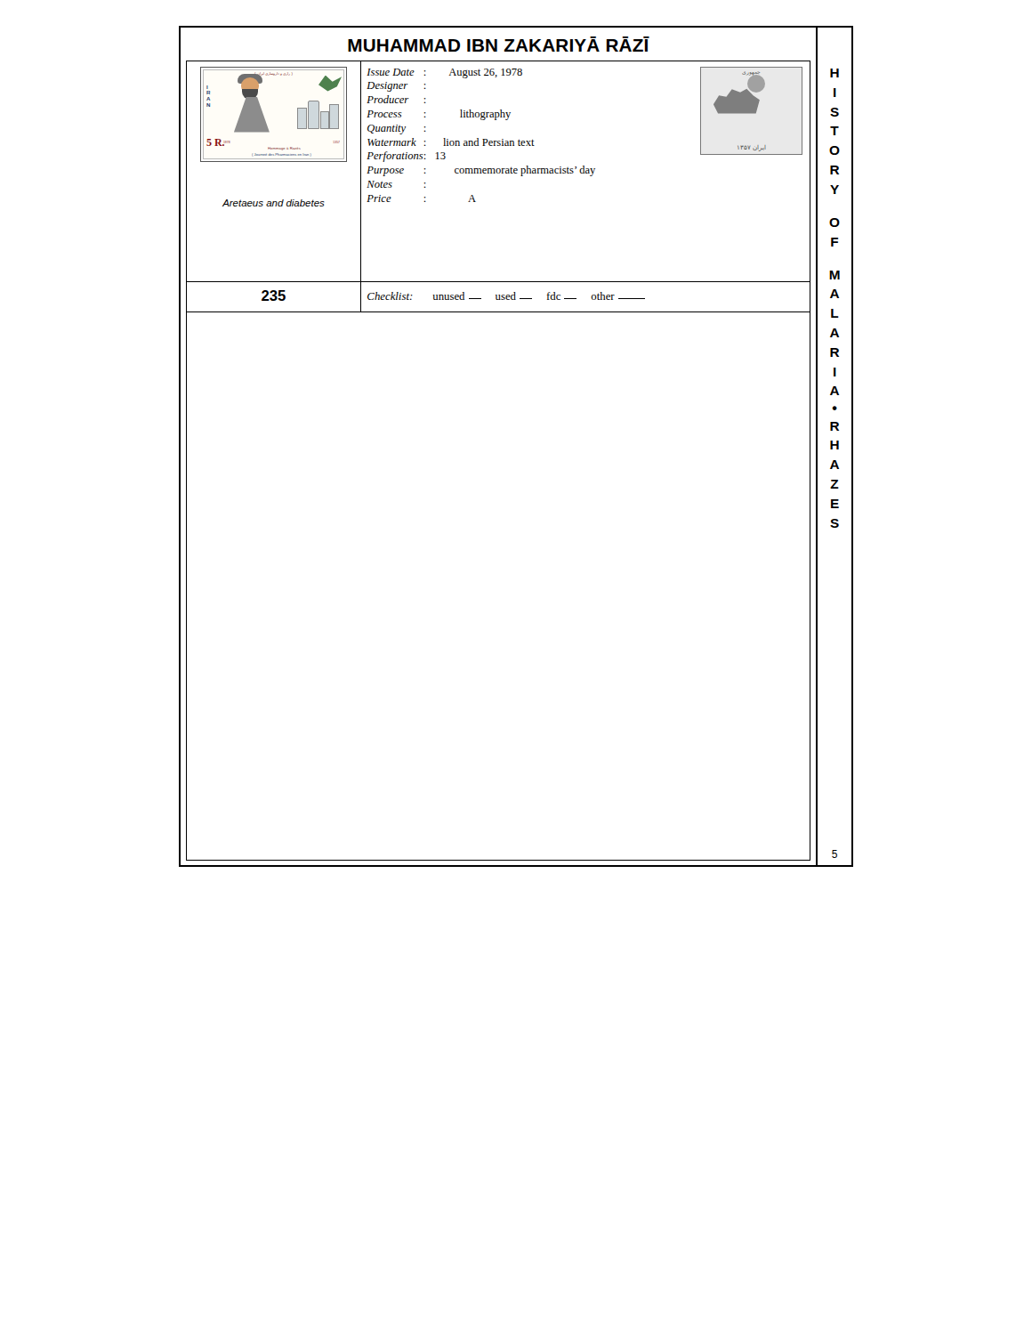MUHAMMAD IBN ZAKARIYĀ RĀZĪ
( رازی و داروسازی ایران )
I
R
A
N
5 R.
1978
1357
Hommage à Razès
( Journeé des Pharmaciens en Iran )
Aretaeus and diabetes
جمهوری
ایران ۱۳۵۷
| Issue Date | : August 26, 1978 |
| Designer | : |
| Producer | : |
| Process | : lithography |
| Quantity | : |
| Watermark | : lion and Persian text |
| Perforations | : 13 |
| Purpose | : commemorate pharmacists’ day |
| Notes | : |
| Price | : A |
235
Checklist: unused used fdc other
H
I
S
T
O
R
Y O
F M
A
L
A
R
I
A • R
H
A
Z
E
S
5